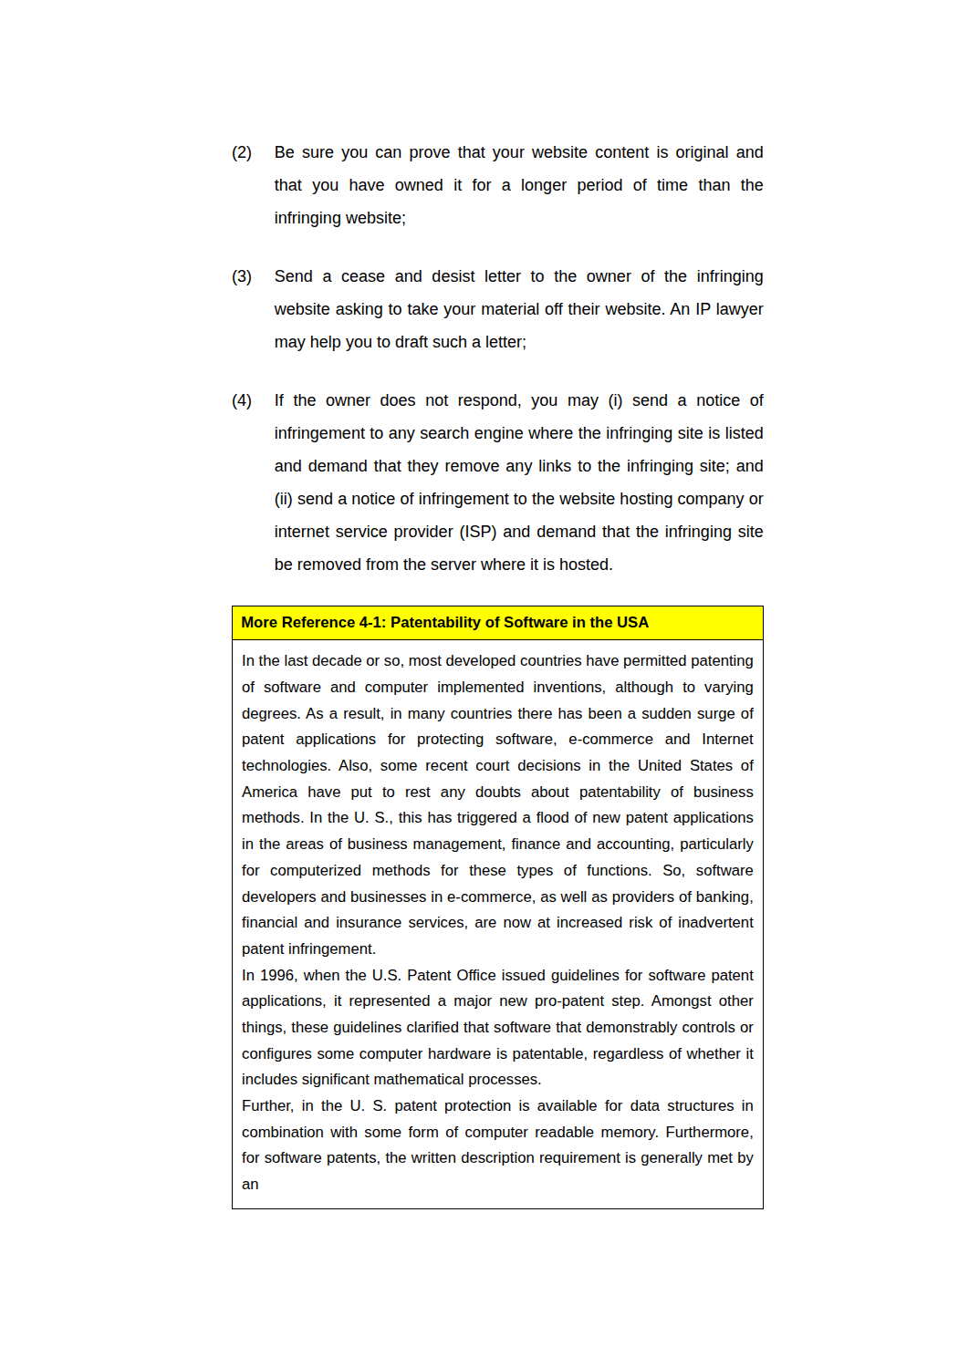(2) Be sure you can prove that your website content is original and that you have owned it for a longer period of time than the infringing website;
(3) Send a cease and desist letter to the owner of the infringing website asking to take your material off their website. An IP lawyer may help you to draft such a letter;
(4) If the owner does not respond, you may (i) send a notice of infringement to any search engine where the infringing site is listed and demand that they remove any links to the infringing site; and (ii) send a notice of infringement to the website hosting company or internet service provider (ISP) and demand that the infringing site be removed from the server where it is hosted.
More Reference 4‑1: Patentability of Software in the USA
In the last decade or so, most developed countries have permitted patenting of software and computer implemented inventions, although to varying degrees. As a result, in many countries there has been a sudden surge of patent applications for protecting software, e‑commerce and Internet technologies. Also, some recent court decisions in the United States of America have put to rest any doubts about patentability of business methods. In the U. S., this has triggered a flood of new patent applications in the areas of business management, finance and accounting, particularly for computerized methods for these types of functions. So, software developers and businesses in e‑commerce, as well as providers of banking, financial and insurance services, are now at increased risk of inadvertent patent infringement.
In 1996, when the U.S. Patent Office issued guidelines for software patent applications, it represented a major new pro‑patent step. Amongst other things, these guidelines clarified that software that demonstrably controls or configures some computer hardware is patentable, regardless of whether it includes significant mathematical processes.
Further, in the U. S. patent protection is available for data structures in combination with some form of computer readable memory. Furthermore, for software patents, the written description requirement is generally met by an